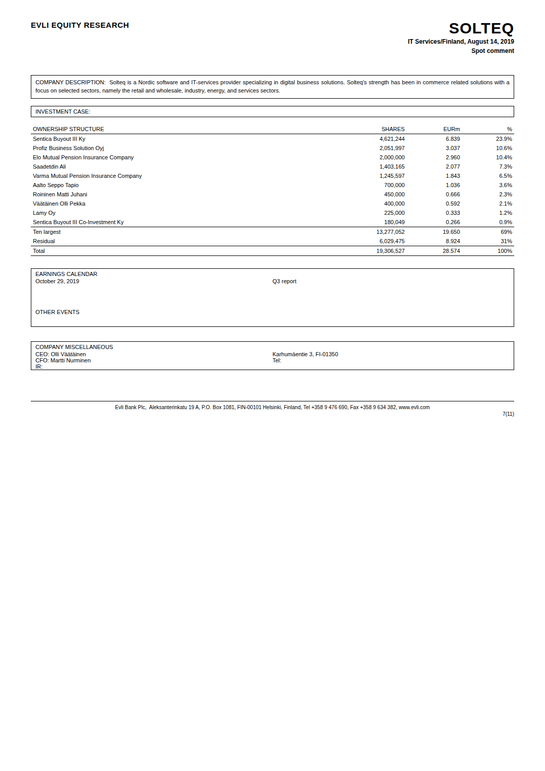EVLI EQUITY RESEARCH
SOLTEQ
IT Services/Finland, August 14, 2019
Spot comment
COMPANY DESCRIPTION: Solteq is a Nordic software and IT-services provider specializing in digital business solutions. Solteq's strength has been in commerce related solutions with a focus on selected sectors, namely the retail and wholesale, industry, energy, and services sectors.
INVESTMENT CASE:
| OWNERSHIP STRUCTURE | SHARES | EURm | % |
| --- | --- | --- | --- |
| Sentica Buyout III Ky | 4,621,244 | 6.839 | 23.9% |
| Profiz Business Solution Oyj | 2,051,997 | 3.037 | 10.6% |
| Elo Mutual Pension Insurance Company | 2,000,000 | 2.960 | 10.4% |
| Saadetdin Ali | 1,403,165 | 2.077 | 7.3% |
| Varma Mutual Pension Insurance Company | 1,245,597 | 1.843 | 6.5% |
| Aalto Seppo Tapio | 700,000 | 1.036 | 3.6% |
| Roininen Matti Juhani | 450,000 | 0.666 | 2.3% |
| Väätäinen Olli Pekka | 400,000 | 0.592 | 2.1% |
| Lamy Oy | 225,000 | 0.333 | 1.2% |
| Sentica Buyout III Co-Investment Ky | 180,049 | 0.266 | 0.9% |
| Ten largest | 13,277,052 | 19.650 | 69% |
| Residual | 6,029,475 | 8.924 | 31% |
| Total | 19,306,527 | 28.574 | 100% |
EARNINGS CALENDAR
October 29, 2019
Q3 report
OTHER EVENTS
COMPANY MISCELLANEOUS
CEO: Olli Väätäinen
Karhumäentie 3, FI-01350
CFO: Martti Nurminen
Tel:
IR:
Evli Bank Plc, Aleksanterinkatu 19 A, P.O. Box 1081, FIN-00101 Helsinki, Finland, Tel +358 9 476 690, Fax +358 9 634 382, www.evli.com
7(11)